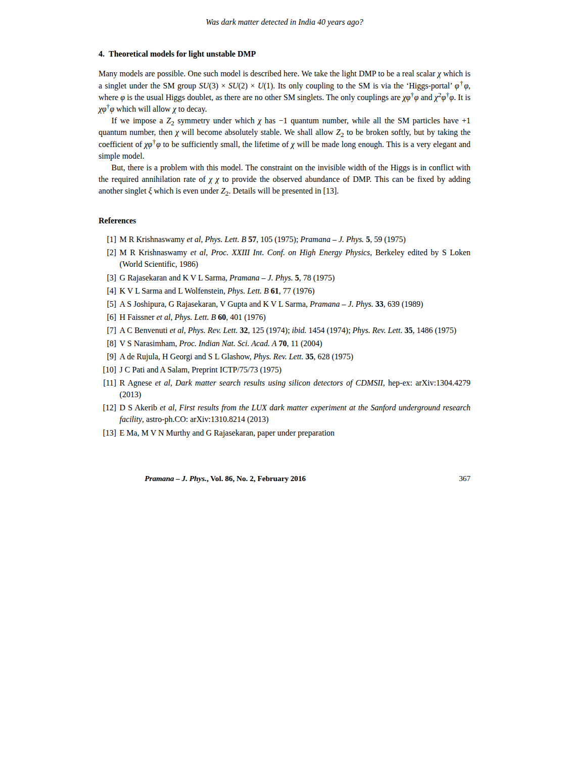Was dark matter detected in India 40 years ago?
4. Theoretical models for light unstable DMP
Many models are possible. One such model is described here. We take the light DMP to be a real scalar χ which is a singlet under the SM group SU(3) × SU(2) × U(1). Its only coupling to the SM is via the ‘Higgs-portal’ φ†φ, where φ is the usual Higgs doublet, as there are no other SM singlets. The only couplings are χφ†φ and χ2φ†φ. It is χφ†φ which will allow χ to decay.
If we impose a Z2 symmetry under which χ has −1 quantum number, while all the SM particles have +1 quantum number, then χ will become absolutely stable. We shall allow Z2 to be broken softly, but by taking the coefficient of χφ†φ to be sufficiently small, the lifetime of χ will be made long enough. This is a very elegant and simple model.
But, there is a problem with this model. The constraint on the invisible width of the Higgs is in conflict with the required annihilation rate of χ χ to provide the observed abundance of DMP. This can be fixed by adding another singlet ξ which is even under Z2. Details will be presented in [13].
References
[1] M R Krishnaswamy et al, Phys. Lett. B 57, 105 (1975); Pramana – J. Phys. 5, 59 (1975)
[2] M R Krishnaswamy et al, Proc. XXIII Int. Conf. on High Energy Physics, Berkeley edited by S Loken (World Scientific, 1986)
[3] G Rajasekaran and K V L Sarma, Pramana – J. Phys. 5, 78 (1975)
[4] K V L Sarma and L Wolfenstein, Phys. Lett. B 61, 77 (1976)
[5] A S Joshipura, G Rajasekaran, V Gupta and K V L Sarma, Pramana – J. Phys. 33, 639 (1989)
[6] H Faissner et al, Phys. Lett. B 60, 401 (1976)
[7] A C Benvenuti et al, Phys. Rev. Lett. 32, 125 (1974); ibid. 1454 (1974); Phys. Rev. Lett. 35, 1486 (1975)
[8] V S Narasimham, Proc. Indian Nat. Sci. Acad. A 70, 11 (2004)
[9] A de Rujula, H Georgi and S L Glashow, Phys. Rev. Lett. 35, 628 (1975)
[10] J C Pati and A Salam, Preprint ICTP/75/73 (1975)
[11] R Agnese et al, Dark matter search results using silicon detectors of CDMSII, hep-ex: arXiv:1304.4279 (2013)
[12] D S Akerib et al, First results from the LUX dark matter experiment at the Sanford underground research facility, astro-ph.CO: arXiv:1310.8214 (2013)
[13] E Ma, M V N Murthy and G Rajasekaran, paper under preparation
Pramana – J. Phys., Vol. 86, No. 2, February 2016 367